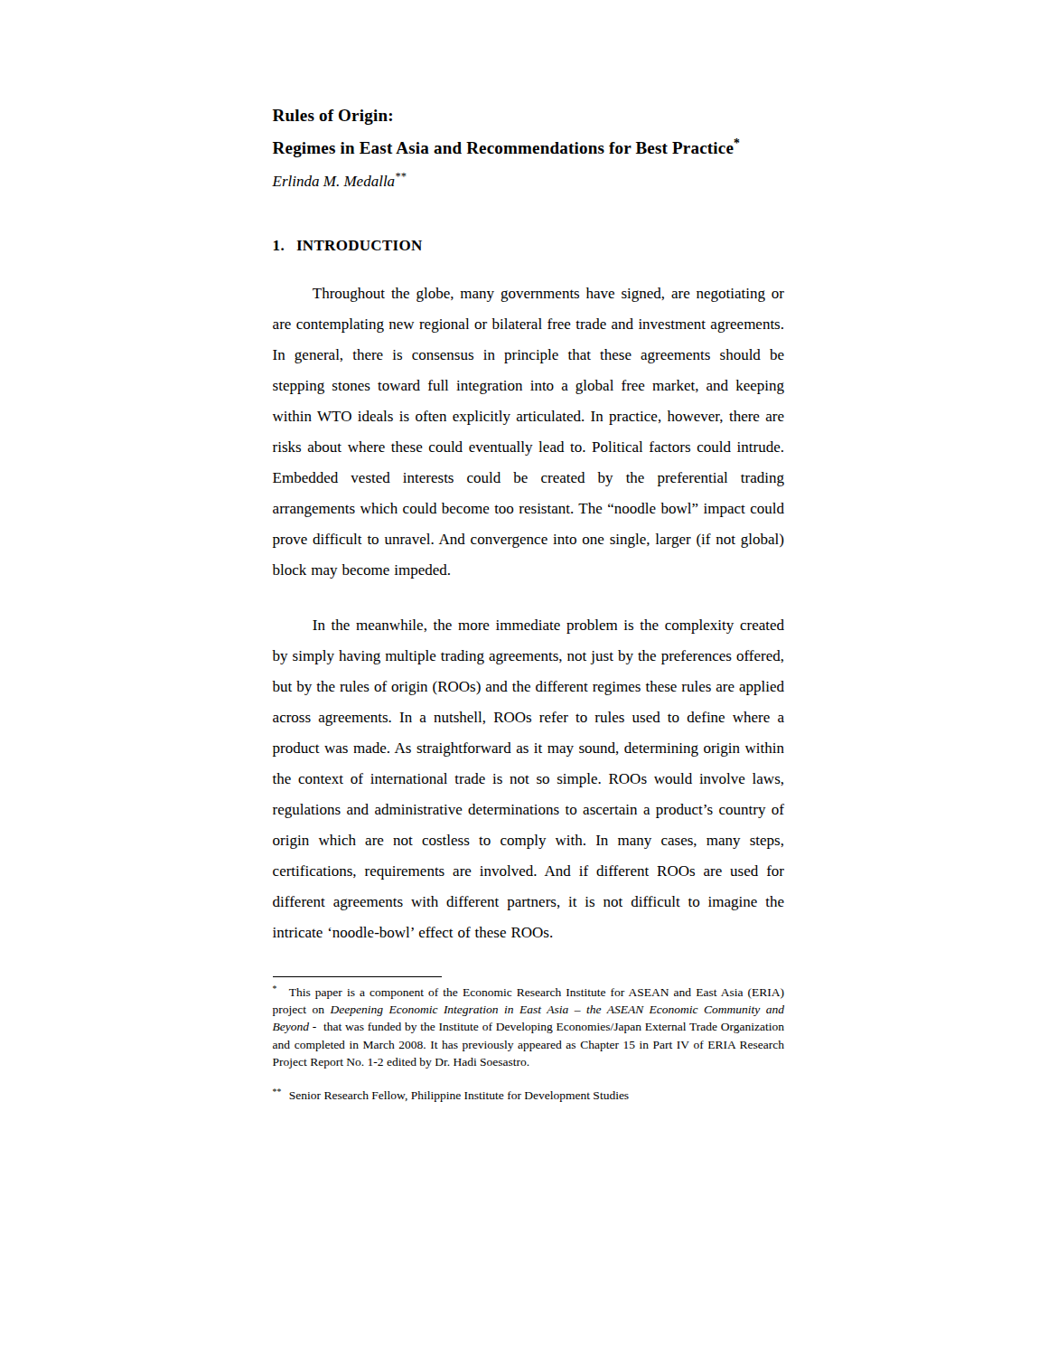Rules of Origin: Regimes in East Asia and Recommendations for Best Practice*
Erlinda M. Medalla**
1. INTRODUCTION
Throughout the globe, many governments have signed, are negotiating or are contemplating new regional or bilateral free trade and investment agreements. In general, there is consensus in principle that these agreements should be stepping stones toward full integration into a global free market, and keeping within WTO ideals is often explicitly articulated. In practice, however, there are risks about where these could eventually lead to. Political factors could intrude. Embedded vested interests could be created by the preferential trading arrangements which could become too resistant. The “noodle bowl” impact could prove difficult to unravel. And convergence into one single, larger (if not global) block may become impeded.
In the meanwhile, the more immediate problem is the complexity created by simply having multiple trading agreements, not just by the preferences offered, but by the rules of origin (ROOs) and the different regimes these rules are applied across agreements. In a nutshell, ROOs refer to rules used to define where a product was made. As straightforward as it may sound, determining origin within the context of international trade is not so simple. ROOs would involve laws, regulations and administrative determinations to ascertain a product’s country of origin which are not costless to comply with. In many cases, many steps, certifications, requirements are involved. And if different ROOs are used for different agreements with different partners, it is not difficult to imagine the intricate ‘noodle-bowl’ effect of these ROOs.
*This paper is a component of the Economic Research Institute for ASEAN and East Asia (ERIA) project on Deepening Economic Integration in East Asia – the ASEAN Economic Community and Beyond - that was funded by the Institute of Developing Economies/Japan External Trade Organization and completed in March 2008. It has previously appeared as Chapter 15 in Part IV of ERIA Research Project Report No. 1-2 edited by Dr. Hadi Soesastro.
**Senior Research Fellow, Philippine Institute for Development Studies